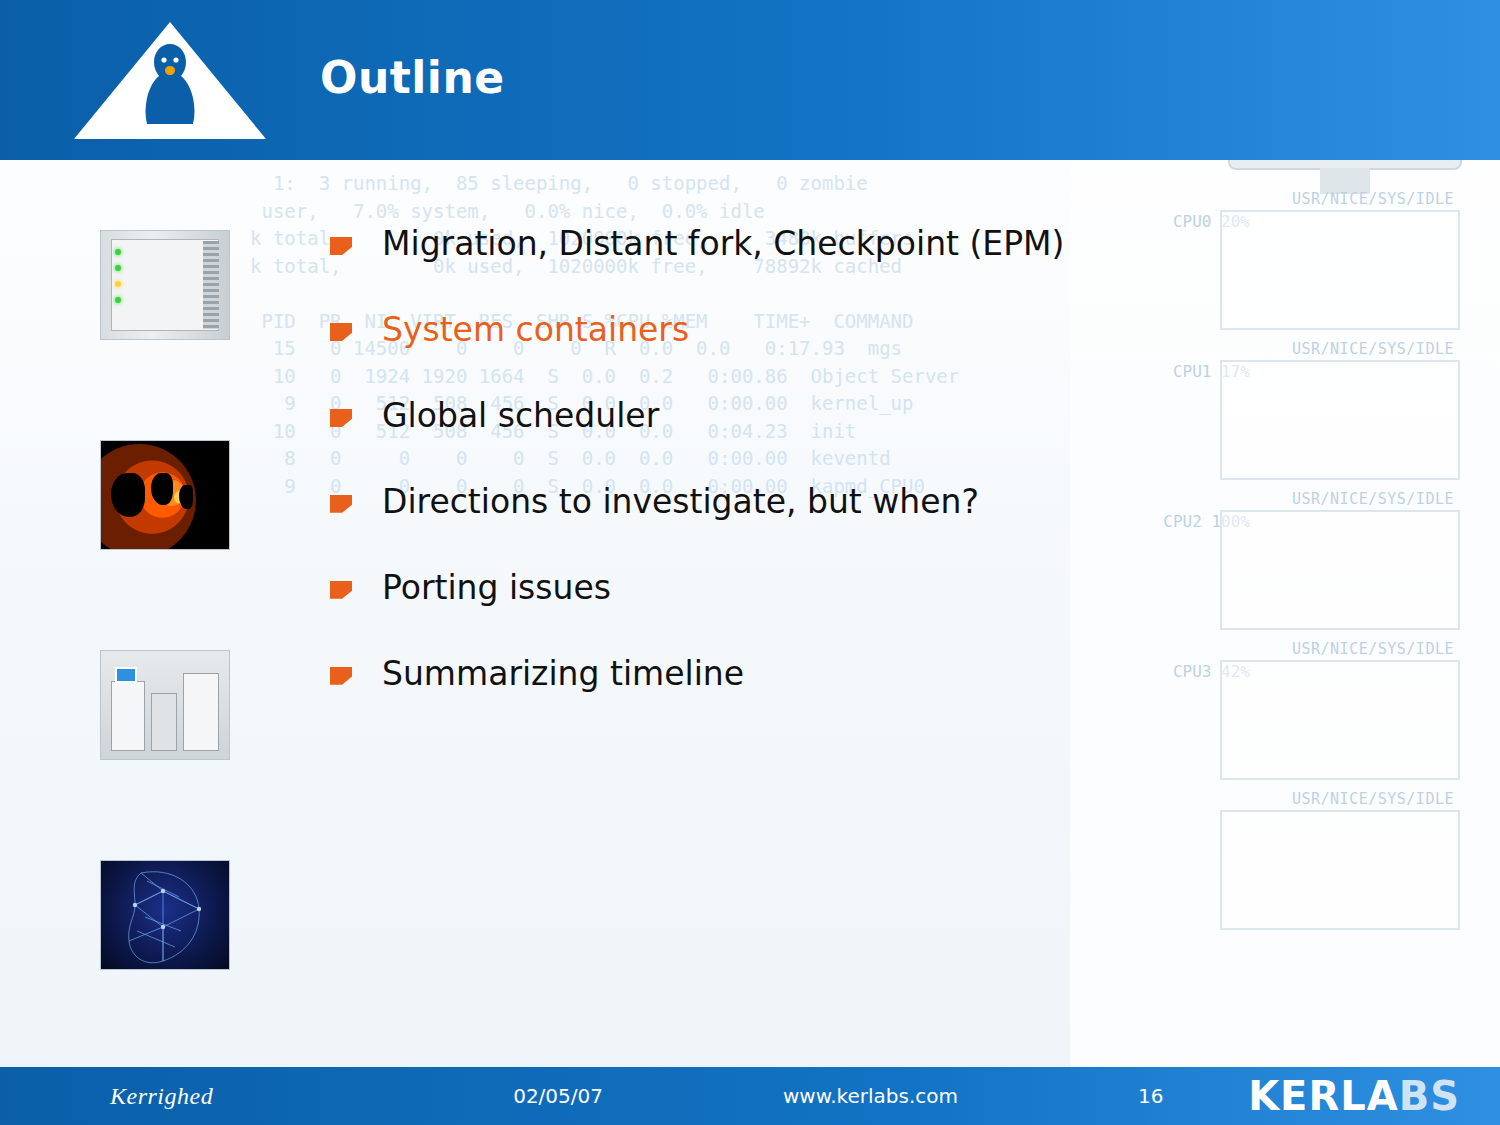1: 3 running, 85 sleeping, 0 stopped, 0 zombie user, 7.0% system, 0.0% nice, 0.0% idle k total, 0k used, 1020000k free, 3488k buffers k total, 0k used, 1020000k free, 78892k cached PID PR NI VIRT RES SHR S %CPU %MEM TIME+ COMMAND 15 0 14500 0 0 0 R 0.0 0.0 0:17.93 mgs 10 0 1924 1920 1664 S 0.0 0.2 0:00.86 Object Server 9 0 512 508 456 S 0.0 0.0 0:00.00 kernel_up 10 0 512 508 456 S 0.0 0.0 0:04.23 init 8 0 0 0 0 S 0.0 0.0 0:00.00 keventd 9 0 0 0 0 S 0.0 0.0 0:00.00 kapmd_CPU0
USR/NICE/SYS/IDLE
CPU0 20%
USR/NICE/SYS/IDLE
CPU1 17%
USR/NICE/SYS/IDLE
CPU2 100%
USR/NICE/SYS/IDLE
CPU3 42%
USR/NICE/SYS/IDLE
Outline
Migration, Distant fork, Checkpoint (EPM)
System containers
Global scheduler
Directions to investigate, but when?
Porting issues
Summarizing timeline
Kerrighed 02/05/07 www.kerlabs.com 16 KERLABS